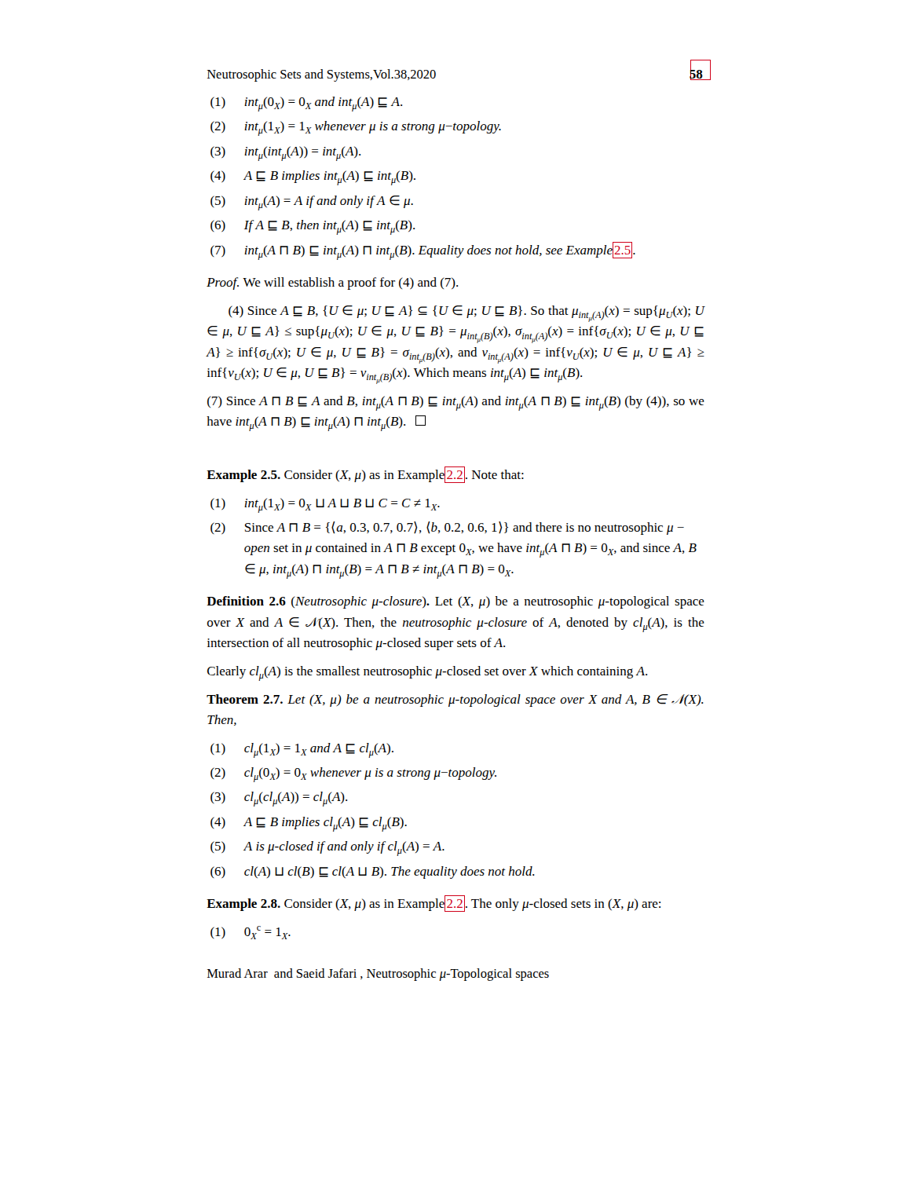Neutrosophic Sets and Systems,Vol.38,2020
58
(1) intμ(0X) = 0X and intμ(A) ⊑ A.
(2) intμ(1X) = 1X whenever μ is a strong μ−topology.
(3) intμ(intμ(A)) = intμ(A).
(4) A ⊑ B implies intμ(A) ⊑ intμ(B).
(5) intμ(A) = A if and only if A ∈ μ.
(6) If A ⊑ B, then intμ(A) ⊑ intμ(B).
(7) intμ(A ⊓ B) ⊑ intμ(A) ⊓ intμ(B). Equality does not hold, see Example 2.5.
Proof. We will establish a proof for (4) and (7).
(4) Since A ⊑ B, {U ∈ μ; U ⊑ A} ⊆ {U ∈ μ; U ⊑ B}. So that μintμ(A)(x) = sup{μU(x); U ∈ μ, U ⊑ A} ≤ sup{μU(x); U ∈ μ, U ⊑ B} = μintμ(B)(x), σintμ(A)(x) = inf{σU(x); U ∈ μ, U ⊑ A} ≥ inf{σU(x); U ∈ μ, U ⊑ B} = σintμ(B)(x), and νintμ(A)(x) = inf{νU(x); U ∈ μ, U ⊑ A} ≥ inf{νU(x); U ∈ μ, U ⊑ B} = νintμ(B)(x). Which means intμ(A) ⊑ intμ(B).
(7) Since A ⊓ B ⊑ A and B, intμ(A ⊓ B) ⊑ intμ(A) and intμ(A ⊓ B) ⊑ intμ(B) (by (4)), so we have intμ(A ⊓ B) ⊑ intμ(A) ⊓ intμ(B).
Example 2.5. Consider (X, μ) as in Example2.2. Note that:
(1) intμ(1X) = 0X ⊔ A ⊔ B ⊔ C = C ≠ 1X.
(2) Since A ⊓ B = {⟨a, 0.3, 0.7, 0.7⟩, ⟨b, 0.2, 0.6, 1⟩} and there is no neutrosophic μ − open set in μ contained in A ⊓ B except 0X, we have intμ(A ⊓ B) = 0X, and since A, B ∈ μ, intμ(A) ⊓ intμ(B) = A ⊓ B ≠ intμ(A ⊓ B) = 0X.
Definition 2.6 (Neutrosophic μ-closure). Let (X, μ) be a neutrosophic μ-topological space over X and A ∈ 𝒩(X). Then, the neutrosophic μ-closure of A, denoted by clμ(A), is the intersection of all neutrosophic μ-closed super sets of A.
Clearly clμ(A) is the smallest neutrosophic μ-closed set over X which containing A.
Theorem 2.7. Let (X, μ) be a neutrosophic μ-topological space over X and A, B ∈ 𝒩(X). Then,
(1) clμ(1X) = 1X and A ⊑ clμ(A).
(2) clμ(0X) = 0X whenever μ is a strong μ−topology.
(3) clμ(clμ(A)) = clμ(A).
(4) A ⊑ B implies clμ(A) ⊑ clμ(B).
(5) A is μ-closed if and only if clμ(A) = A.
(6) cl(A) ⊔ cl(B) ⊑ cl(A ⊔ B). The equality does not hold.
Example 2.8. Consider (X, μ) as in Example2.2. The only μ-closed sets in (X, μ) are:
(1) 0Xc = 1X.
Murad Arar and Saeid Jafari , Neutrosophic μ-Topological spaces